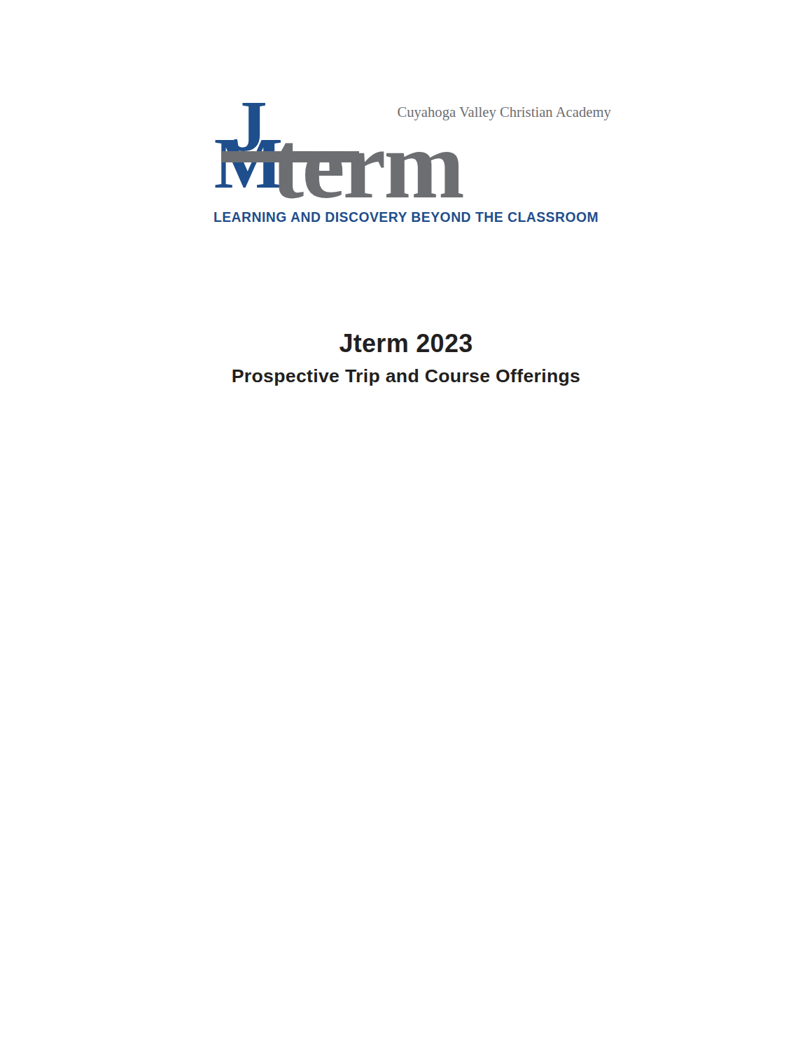Cuyahoga Valley Christian Academy
J M
term
Learning and Discovery Beyond the Classroom
Jterm 2023
Prospective Trip and Course Offerings